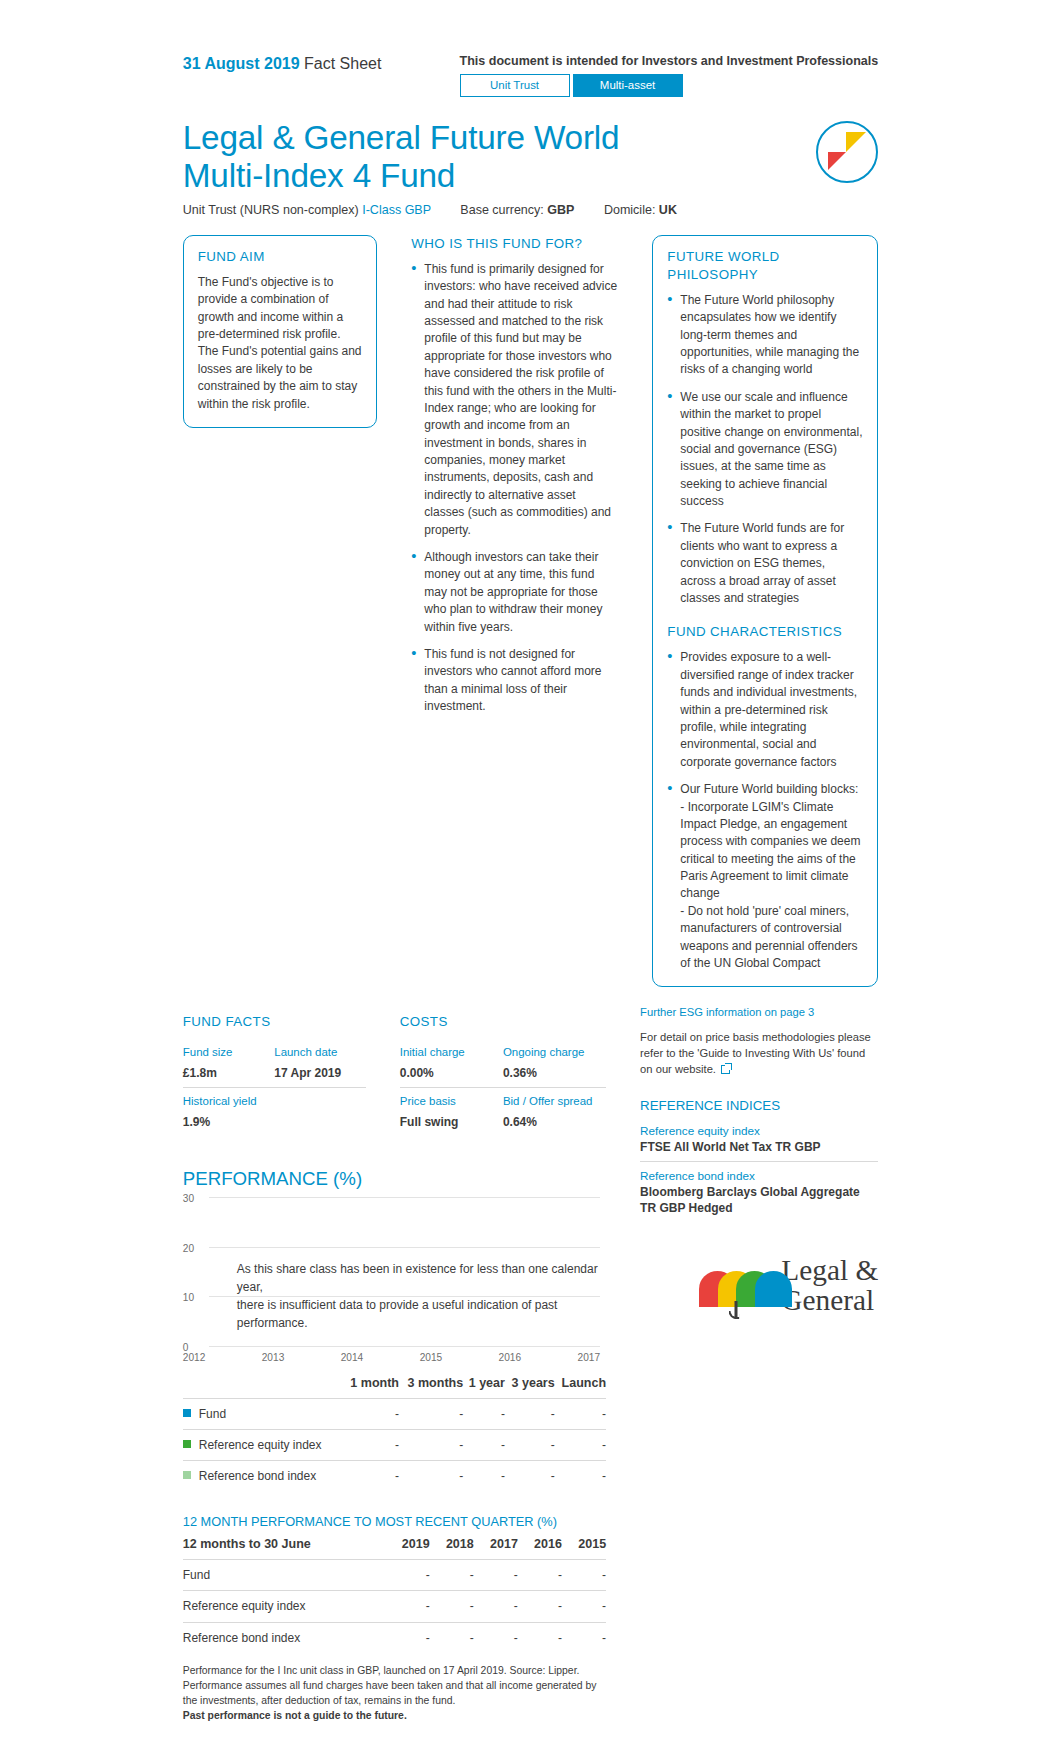31 August 2019 Fact Sheet
This document is intended for Investors and Investment Professionals
Unit Trust
Multi-asset
Legal & General Future World
Multi-Index 4 Fund
Unit Trust (NURS non-complex) I-Class GBP Base currency: GBP Domicile: UK
Fund aim
The Fund's objective is to provide a combination of growth and income within a pre-determined risk profile. The Fund's potential gains and losses are likely to be constrained by the aim to stay within the risk profile.
Who is this fund for?
This fund is primarily designed for investors: who have received advice and had their attitude to risk assessed and matched to the risk profile of this fund but may be appropriate for those investors who have considered the risk profile of this fund with the others in the Multi-Index range; who are looking for growth and income from an investment in bonds, shares in companies, money market instruments, deposits, cash and indirectly to alternative asset classes (such as commodities) and property.
Although investors can take their money out at any time, this fund may not be appropriate for those who plan to withdraw their money within five years.
This fund is not designed for investors who cannot afford more than a minimal loss of their investment.
Future World philosophy
The Future World philosophy encapsulates how we identify long-term themes and opportunities, while managing the risks of a changing world
We use our scale and influence within the market to propel positive change on environmental, social and governance (ESG) issues, at the same time as seeking to achieve financial success
The Future World funds are for clients who want to express a conviction on ESG themes, across a broad array of asset classes and strategies
Fund characteristics
Provides exposure to a well-diversified range of index tracker funds and individual investments, within a pre-determined risk profile, while integrating environmental, social and corporate governance factors
Our Future World building blocks:
- Incorporate LGIM's Climate Impact Pledge, an engagement process with companies we deem critical to meeting the aims of the Paris Agreement to limit climate change
- Do not hold 'pure' coal miners, manufacturers of controversial weapons and perennial offenders of the UN Global Compact
Fund facts
| Fund size | Launch date |
| £1.8m | 17 Apr 2019 |
| Historical yield | |
| 1.9% | |
Costs
| Initial charge | Ongoing charge |
| 0.00% | 0.36% |
| Price basis | Bid / Offer spread |
| Full swing | 0.64% |
PERFORMANCE (%)
30
20
10
0
As this share class has been in existence for less than one calendar year,
there is insufficient data to provide a useful indication of past performance.
201220132014201520162017
| | 1 month | 3 months | 1 year | 3 years | Launch |
| --- | --- | --- | --- | --- | --- |
| Fund | - | - | - | - | - |
| Reference equity index | - | - | - | - | - |
| Reference bond index | - | - | - | - | - |
12 month performance to most recent quarter (%)
| 12 months to 30 June | 2019 | 2018 | 2017 | 2016 | 2015 |
| --- | --- | --- | --- | --- | --- |
| Fund | - | - | - | - | - |
| Reference equity index | - | - | - | - | - |
| Reference bond index | - | - | - | - | - |
Performance for the I Inc unit class in GBP, launched on 17 April 2019. Source: Lipper.
Performance assumes all fund charges have been taken and that all income generated by the investments, after deduction of tax, remains in the fund.
Past performance is not a guide to the future.
Further ESG information on page 3
For detail on price basis methodologies please refer to the 'Guide to Investing With Us' found on our website.
Reference indices
Reference equity index
FTSE All World Net Tax TR GBP
Reference bond index
Bloomberg Barclays Global Aggregate TR GBP Hedged
Legal &
General